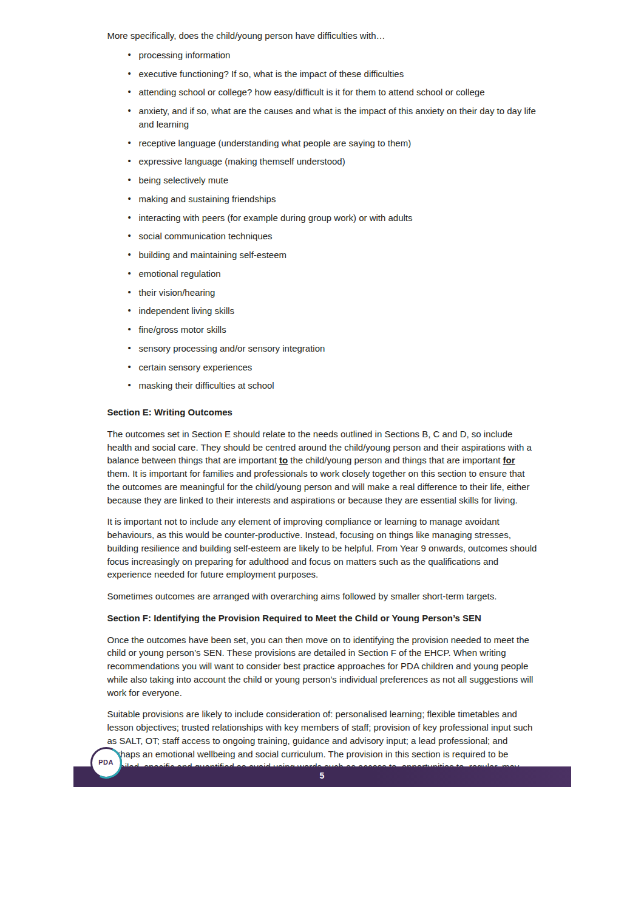More specifically, does the child/young person have difficulties with…
processing information
executive functioning? If so, what is the impact of these difficulties
attending school or college? how easy/difficult is it for them to attend school or college
anxiety, and if so, what are the causes and what is the impact of this anxiety on their day to day life and learning
receptive language (understanding what people are saying to them)
expressive language (making themself understood)
being selectively mute
making and sustaining friendships
interacting with peers (for example during group work) or with adults
social communication techniques
building and maintaining self-esteem
emotional regulation
their vision/hearing
independent living skills
fine/gross motor skills
sensory processing and/or sensory integration
certain sensory experiences
masking their difficulties at school
Section E: Writing Outcomes
The outcomes set in Section E should relate to the needs outlined in Sections B, C and D, so include health and social care. They should be centred around the child/young person and their aspirations with a balance between things that are important to the child/young person and things that are important for them. It is important for families and professionals to work closely together on this section to ensure that the outcomes are meaningful for the child/young person and will make a real difference to their life, either because they are linked to their interests and aspirations or because they are essential skills for living.
It is important not to include any element of improving compliance or learning to manage avoidant behaviours, as this would be counter-productive. Instead, focusing on things like managing stresses, building resilience and building self-esteem are likely to be helpful. From Year 9 onwards, outcomes should focus increasingly on preparing for adulthood and focus on matters such as the qualifications and experience needed for future employment purposes.
Sometimes outcomes are arranged with overarching aims followed by smaller short-term targets.
Section F: Identifying the Provision Required to Meet the Child or Young Person’s SEN
Once the outcomes have been set, you can then move on to identifying the provision needed to meet the child or young person’s SEN. These provisions are detailed in Section F of the EHCP. When writing recommendations you will want to consider best practice approaches for PDA children and young people while also taking into account the child or young person’s individual preferences as not all suggestions will work for everyone.
Suitable provisions are likely to include consideration of: personalised learning; flexible timetables and lesson objectives; trusted relationships with key members of staff; provision of key professional input such as SALT, OT; staff access to ongoing training, guidance and advisory input; a lead professional; and perhaps an emotional wellbeing and social curriculum. The provision in this section is required to be detailed, specific and quantified so avoid using words such as access to, opportunities to, regular, may benefit from – all of which are vague, ambiguous and unenforceable.
5